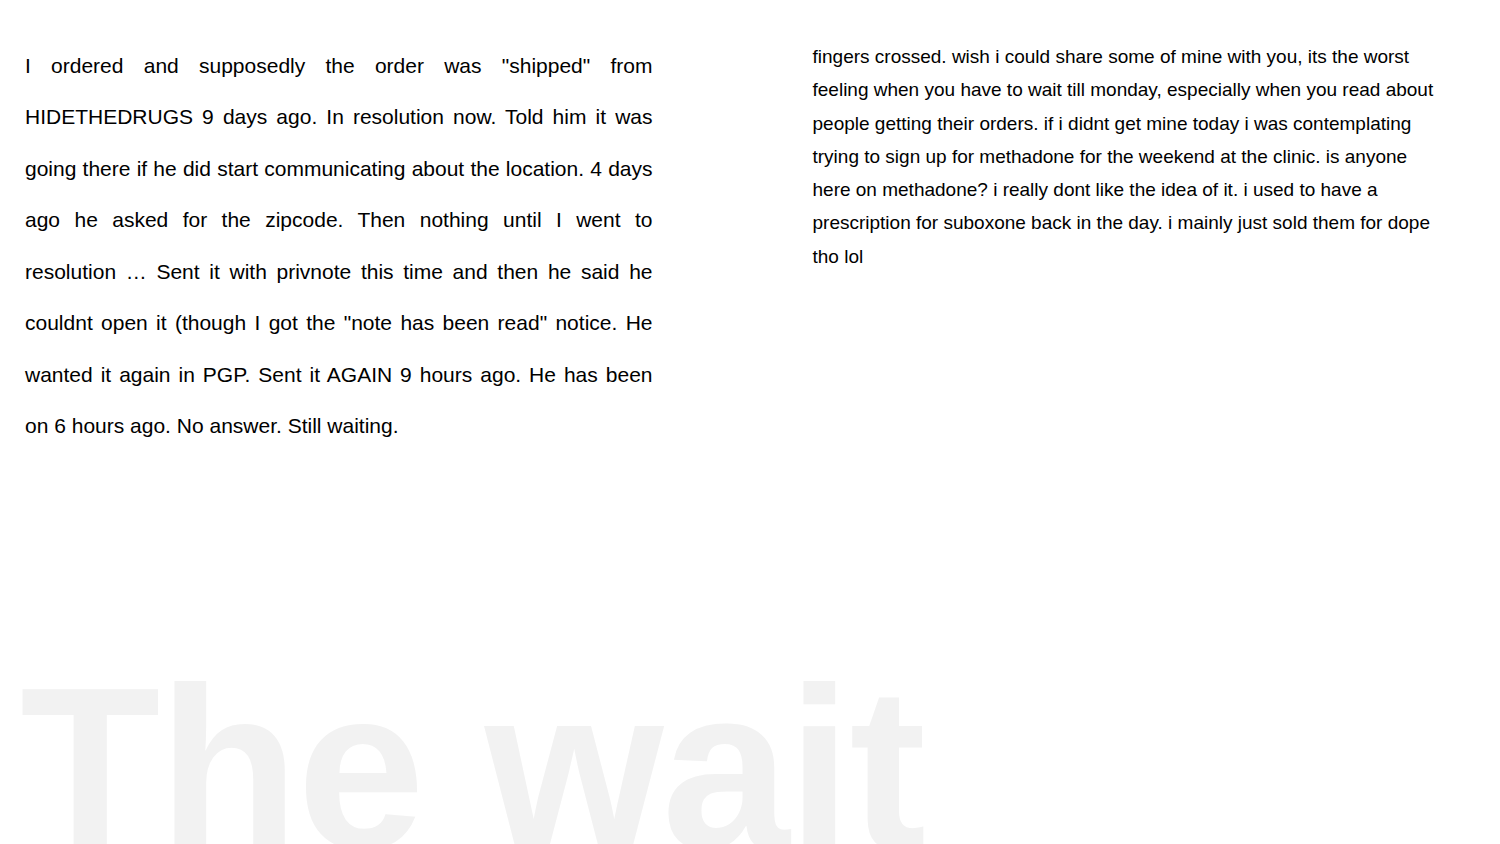The wait
I ordered and supposedly the order was "shipped" from HIDETHEDRUGS 9 days ago. In resolution now. Told him it was going there if he did start communicating about the location. 4 days ago he asked for the zipcode. Then nothing until I went to resolution … Sent it with privnote this time and then he said he couldnt open it (though I got the "note has been read" notice. He wanted it again in PGP. Sent it AGAIN 9 hours ago. He has been on 6 hours ago. No answer. Still waiting.
fingers crossed. wish i could share some of mine with you, its the worst feeling when you have to wait till monday, especially when you read about people getting their orders. if i didnt get mine today i was contemplating trying to sign up for methadone for the weekend at the clinic. is anyone here on methadone? i really dont like the idea of it. i used to have a prescription for suboxone back in the day. i mainly just sold them for dope tho lol